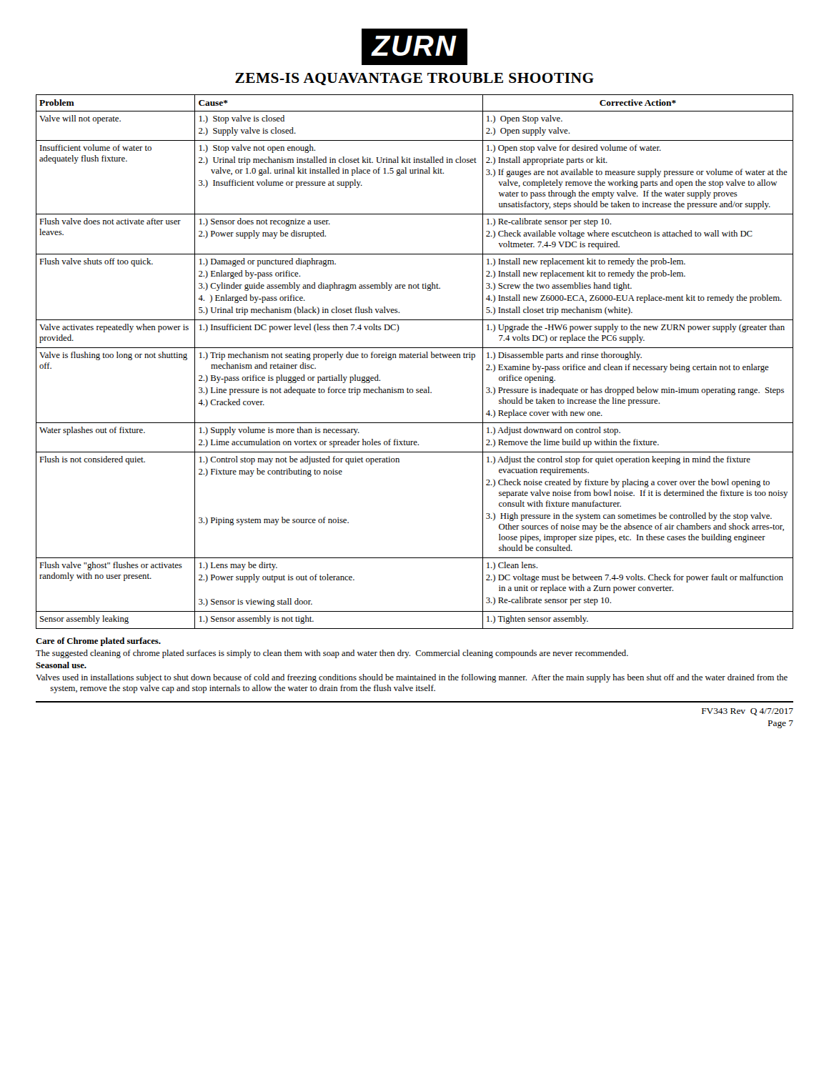ZURN
ZEMS-IS AQUAVANTAGE TROUBLE SHOOTING
| Problem | Cause* | Corrective Action* |
| --- | --- | --- |
| Valve will not operate. | 1.) Stop valve is closed 2.) Supply valve is closed. | 1.) Open Stop valve. 2.) Open supply valve. |
| Insufficient volume of water to adequately flush fixture. | 1.) Stop valve not open enough. 2.) Urinal trip mechanism installed in closet kit. Urinal kit installed in closet valve, or 1.0 gal. urinal kit installed in place of 1.5 gal urinal kit. 3.) Insufficient volume or pressure at supply. | 1.) Open stop valve for desired volume of water. 2.) Install appropriate parts or kit. 3.) If gauges are not available to measure supply pressure or volume of water at the valve, completely remove the working parts and open the stop valve to allow water to pass through the empty valve. If the water supply proves unsatisfactory, steps should be taken to increase the pressure and/or supply. |
| Flush valve does not activate after user leaves. | 1.) Sensor does not recognize a user. 2.) Power supply may be disrupted. | 1.) Re-calibrate sensor per step 10. 2.) Check available voltage where escutcheon is attached to wall with DC voltmeter. 7.4-9 VDC is required. |
| Flush valve shuts off too quick. | 1.) Damaged or punctured diaphragm. 2.) Enlarged by-pass orifice. 3.) Cylinder guide assembly and diaphragm assembly are not tight. 4. ) Enlarged by-pass orifice. 5.) Urinal trip mechanism (black) in closet flush valves. | 1.) Install new replacement kit to remedy the prob-lem. 2.) Install new replacement kit to remedy the prob-lem. 3.) Screw the two assemblies hand tight. 4.) Install new Z6000-ECA, Z6000-EUA replace-ment kit to remedy the problem. 5.) Install closet trip mechanism (white). |
| Valve activates repeatedly when power is provided. | 1.) Insufficient DC power level (less then 7.4 volts DC) | 1.) Upgrade the -HW6 power supply to the new ZURN power supply (greater than 7.4 volts DC) or replace the PC6 supply. |
| Valve is flushing too long or not shutting off. | 1.) Trip mechanism not seating properly due to foreign material between trip mechanism and retainer disc. 2.) By-pass orifice is plugged or partially plugged. 3.) Line pressure is not adequate to force trip mechanism to seal. 4.) Cracked cover. | 1.) Disassemble parts and rinse thoroughly. 2.) Examine by-pass orifice and clean if necessary being certain not to enlarge orifice opening. 3.) Pressure is inadequate or has dropped below min-imum operating range. Steps should be taken to increase the line pressure. 4.) Replace cover with new one. |
| Water splashes out of fixture. | 1.) Supply volume is more than is necessary. 2.) Lime accumulation on vortex or spreader holes of fixture. | 1.) Adjust downward on control stop. 2.) Remove the lime build up within the fixture. |
| Flush is not considered quiet. | 1.) Control stop may not be adjusted for quiet operation 2.) Fixture may be contributing to noise 3.) Piping system may be source of noise. | 1.) Adjust the control stop for quiet operation keeping in mind the fixture evacuation requirements. 2.) Check noise created by fixture by placing a cover over the bowl opening to separate valve noise from bowl noise. If it is determined the fixture is too noisy consult with fixture manufacturer. 3.) High pressure in the system can sometimes be controlled by the stop valve. Other sources of noise may be the absence of air chambers and shock arres-tor, loose pipes, improper size pipes, etc. In these cases the building engineer should be consulted. |
| Flush valve "ghost" flushes or activates randomly with no user present. | 1.) Lens may be dirty. 2.) Power supply output is out of tolerance. 3.) Sensor is viewing stall door. | 1.) Clean lens. 2.) DC voltage must be between 7.4-9 volts. Check for power fault or malfunction in a unit or replace with a Zurn power converter. 3.) Re-calibrate sensor per step 10. |
| Sensor assembly leaking | 1.) Sensor assembly is not tight. | 1.) Tighten sensor assembly. |
Care of Chrome plated surfaces.
The suggested cleaning of chrome plated surfaces is simply to clean them with soap and water then dry. Commercial cleaning compounds are never recommended.
Seasonal use.
Valves used in installations subject to shut down because of cold and freezing conditions should be maintained in the following manner. After the main supply has been shut off and the water drained from the system, remove the stop valve cap and stop internals to allow the water to drain from the flush valve itself.
FV343 Rev Q 4/7/2017
Page 7